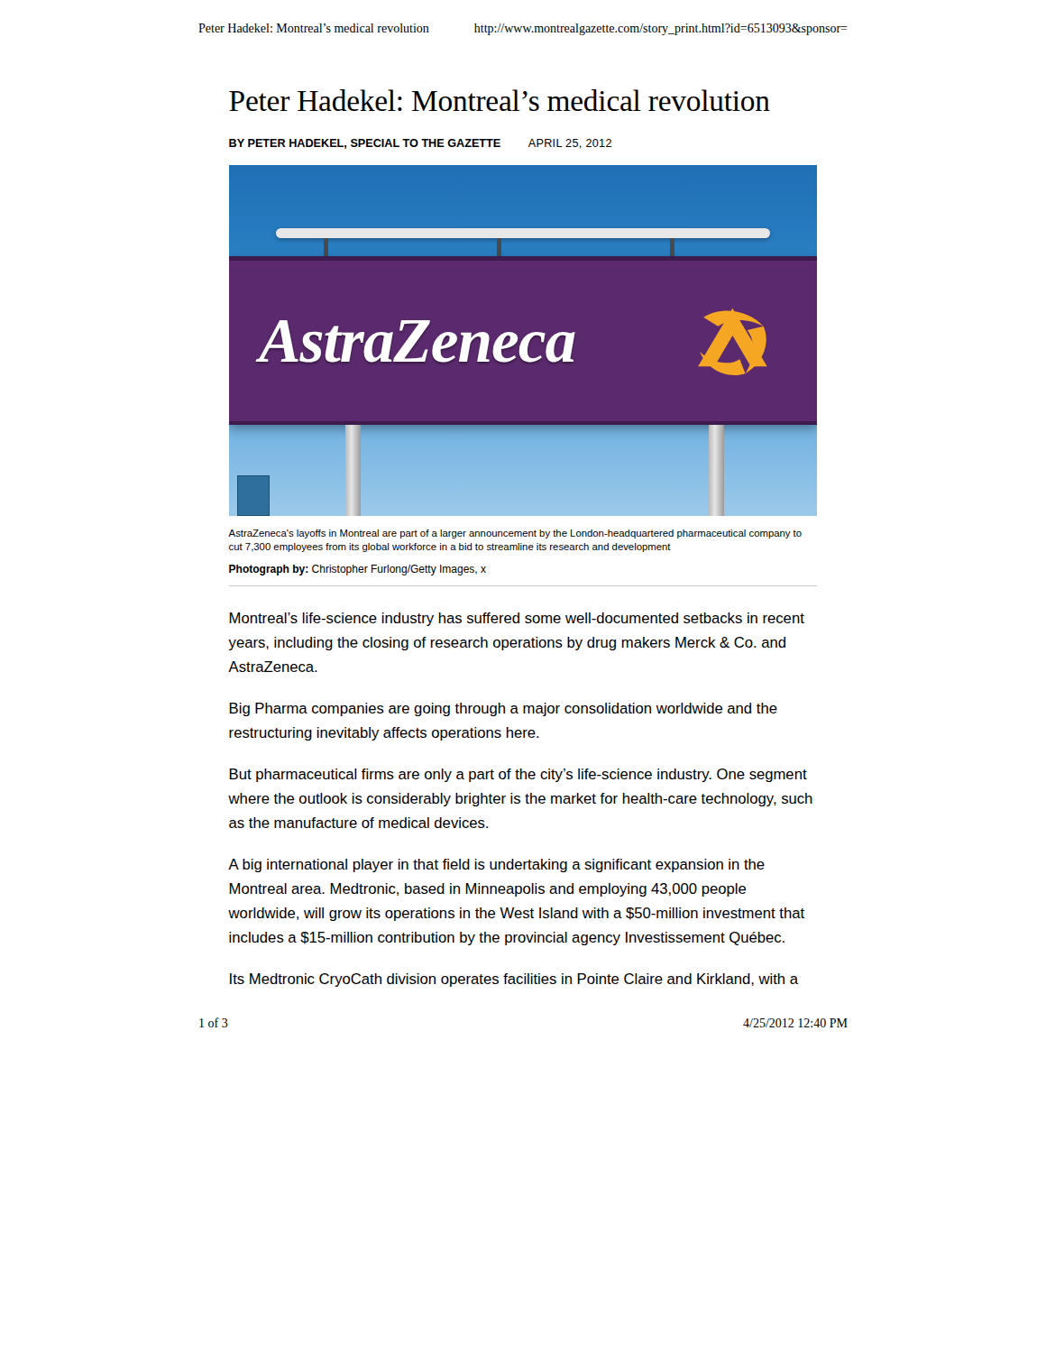Peter Hadekel: Montreal’s medical revolution
http://www.montrealgazette.com/story_print.html?id=6513093&sponsor=
Peter Hadekel: Montreal’s medical revolution
BY PETER HADEKEL, SPECIAL TO THE GAZETTE APRIL 25, 2012
AstraZeneca
AstraZeneca's layoffs in Montreal are part of a larger announcement by the London-headquartered pharmaceutical company to cut 7,300 employees from its global workforce in a bid to streamline its research and development
Photograph by: Christopher Furlong/Getty Images, x
Montreal’s life-science industry has suffered some well-documented setbacks in recent years, including the closing of research operations by drug makers Merck & Co. and AstraZeneca.
Big Pharma companies are going through a major consolidation worldwide and the restructuring inevitably affects operations here.
But pharmaceutical firms are only a part of the city’s life-science industry. One segment where the outlook is considerably brighter is the market for health-care technology, such as the manufacture of medical devices.
A big international player in that field is undertaking a significant expansion in the Montreal area. Medtronic, based in Minneapolis and employing 43,000 people worldwide, will grow its operations in the West Island with a $50-million investment that includes a $15-million contribution by the provincial agency Investissement Québec.
Its Medtronic CryoCath division operates facilities in Pointe Claire and Kirkland, with a
1 of 3
4/25/2012 12:40 PM